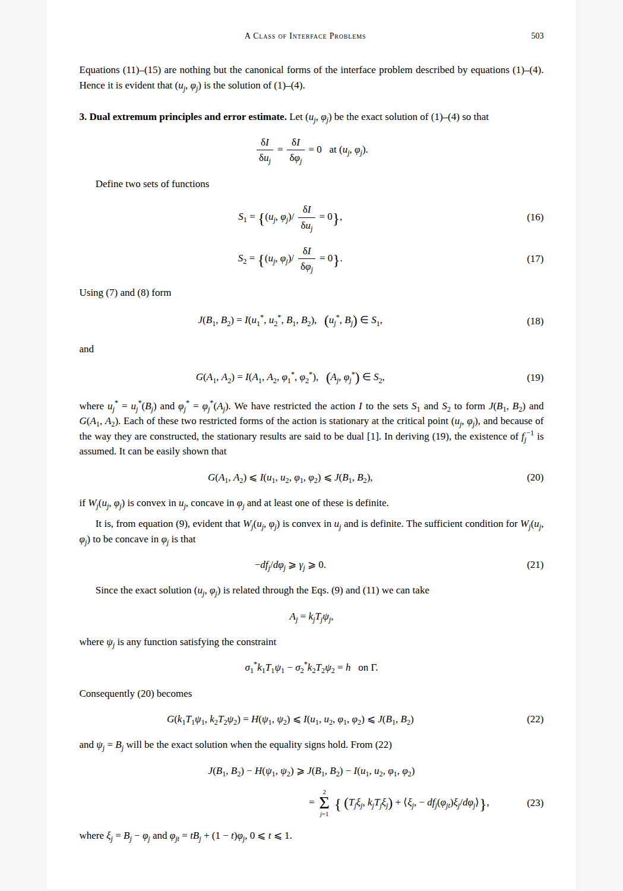A Class of Interface Problems 503
Equations (11)–(15) are nothing but the canonical forms of the interface problem described by equations (1)–(4). Hence it is evident that (uj, φj) is the solution of (1)–(4).
3. Dual extremum principles and error estimate. Let (uj, φj) be the exact solution of (1)–(4) so that
δI δuj = δI δφj = 0 at (uj, φj).
Define two sets of functions
S1 = {(uj, φj)/ δI δuj = 0}, (16)
S2 = {(uj, φj)/ δI δφj = 0}. (17)
Using (7) and (8) form
J(B1, B2) = I(u1*, u2*, B1, B2), (uj*, Bj) ∈ S1, (18)
and
G(A1, A2) = I(A1, A2, φ1*, φ2*), (Aj, φj*) ∈ S2, (19)
where uj* = uj*(Bj) and φj* = φj*(Aj). We have restricted the action I to the sets S1 and S2 to form J(B1, B2) and G(A1, A2). Each of these two restricted forms of the action is stationary at the critical point (uj, φj), and because of the way they are constructed, the stationary results are said to be dual [1]. In deriving (19), the existence of fj−1 is assumed. It can be easily shown that
G(A1, A2) ⩽ I(u1, u2, φ1, φ2) ⩽ J(B1, B2), (20)
if Wj(uj, φj) is convex in uj, concave in φj and at least one of these is definite.
It is, from equation (9), evident that Wj(uj, φj) is convex in uj and is definite. The sufficient condition for Wj(uj, φj) to be concave in φj is that
−dfj/dφj ⩾ γj ⩾ 0. (21)
Since the exact solution (uj, φj) is related through the Eqs. (9) and (11) we can take
Aj = kjTjψj,
where ψj is any function satisfying the constraint
σ1*k1T1ψ1 − σ2*k2T2ψ2 = h on Γ.
Consequently (20) becomes
G(k1T1ψ1, k2T2ψ2) = H(ψ1, ψ2) ⩽ I(u1, u2, φ1, φ2) ⩽ J(B1, B2) (22)
and ψj = Bj will be the exact solution when the equality signs hold. From (22)
J(B1, B2) − H(ψ1, ψ2) ⩾ J(B1, B2) − I(u1, u2, φ1, φ2)
= 2 Σ j=1 { (Tjξj, kjTjξj) + ⟨ξj, − dfj(φjt)ξj/dφj⟩}, (23)
where ξj = Bj − φj and φjt = tBj + (1 − t)φj, 0 ⩽ t ⩽ 1.